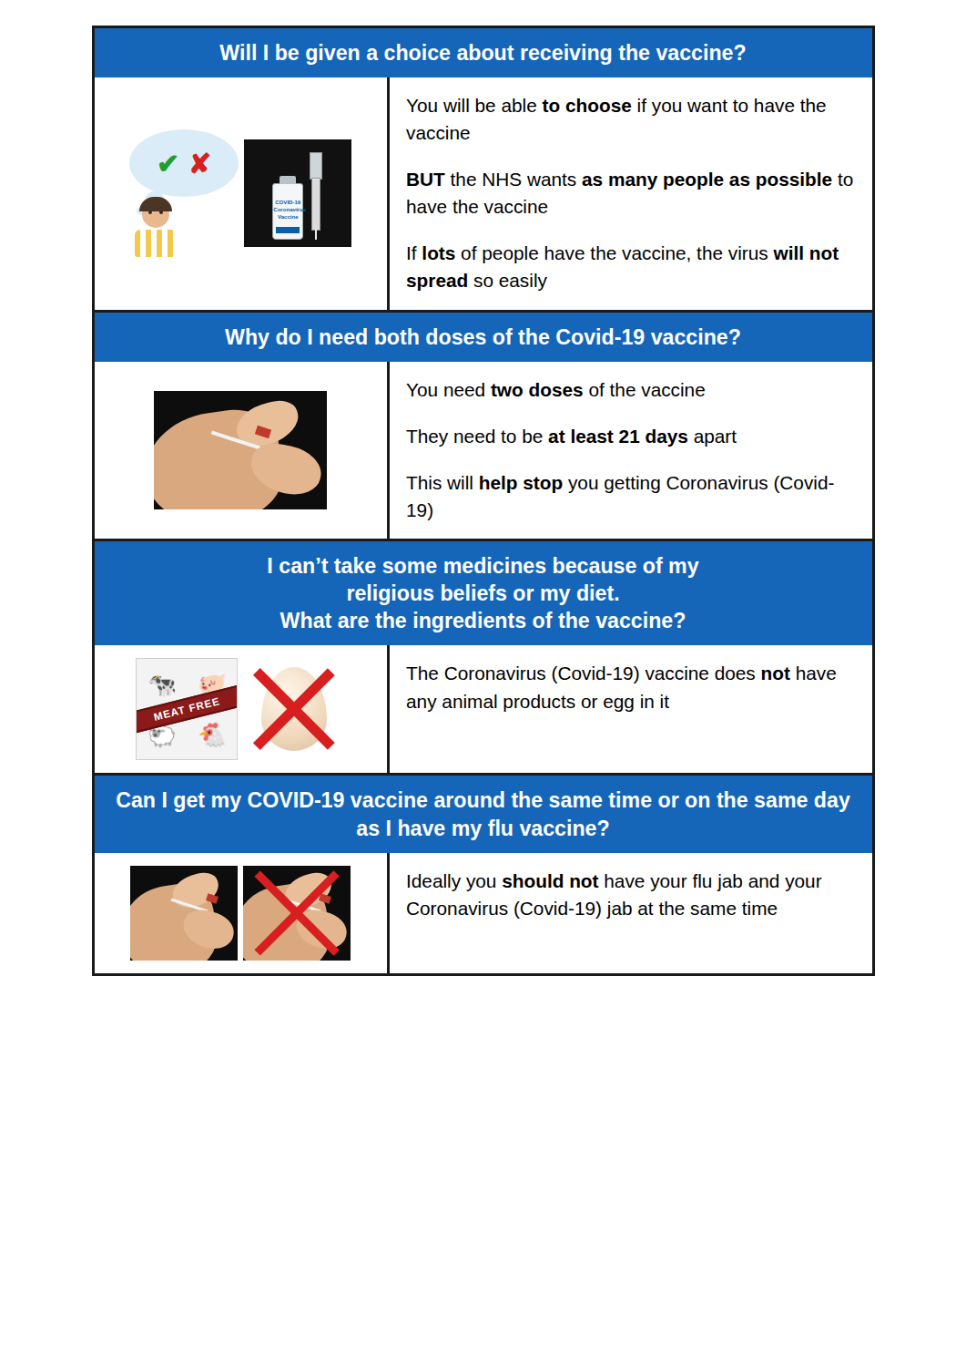Will I be given a choice about receiving the vaccine?
✔ ✘
COVID-19
Coronavirus
Vaccine
You will be able to choose if you want to have the vaccine
BUT the NHS wants as many people as possible to have the vaccine
If lots of people have the vaccine, the virus will not spread so easily
Why do I need both doses of the Covid-19 vaccine?
You need two doses of the vaccine
They need to be at least 21 days apart
This will help stop you getting Coronavirus (Covid-19)
I can’t take some medicines because of my
religious beliefs or my diet.
What are the ingredients of the vaccine?
🐄 🐖 🐑 🐔
MEAT FREE
The Coronavirus (Covid-19) vaccine does not have any animal products or egg in it
Can I get my COVID-19 vaccine around the same time or on the same day as I have my flu vaccine?
Ideally you should not have your flu jab and your Coronavirus (Covid-19) jab at the same time